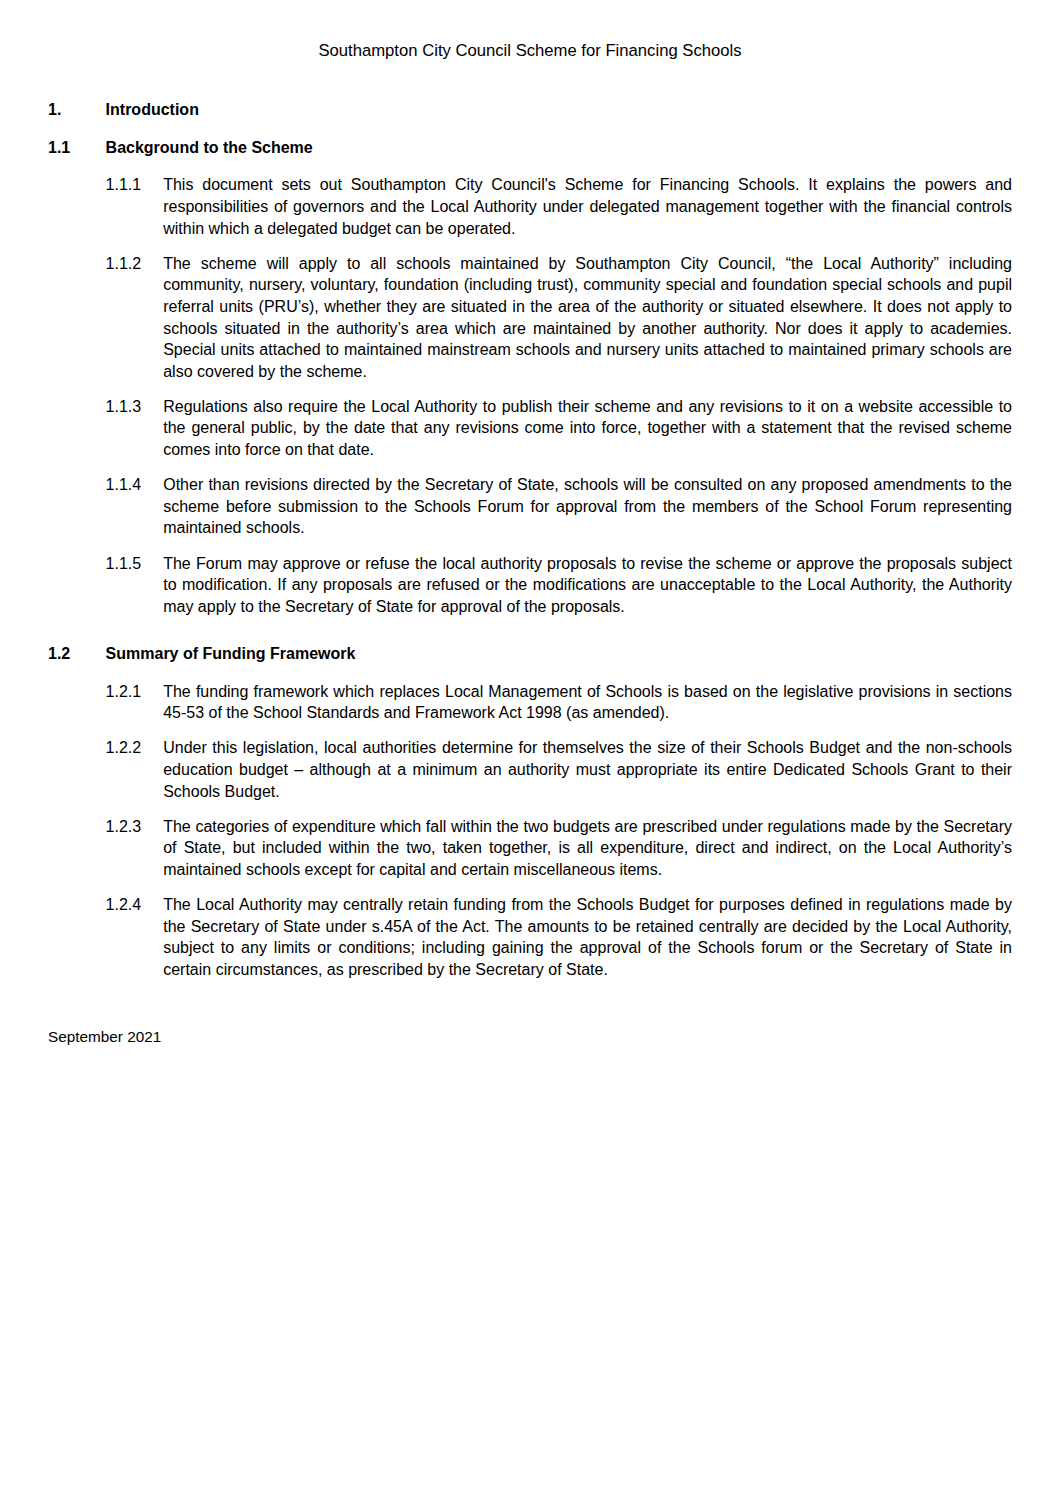Southampton City Council Scheme for Financing Schools
1. Introduction
1.1 Background to the Scheme
1.1.1 This document sets out Southampton City Council's Scheme for Financing Schools. It explains the powers and responsibilities of governors and the Local Authority under delegated management together with the financial controls within which a delegated budget can be operated.
1.1.2 The scheme will apply to all schools maintained by Southampton City Council, “the Local Authority” including community, nursery, voluntary, foundation (including trust), community special and foundation special schools and pupil referral units (PRU’s), whether they are situated in the area of the authority or situated elsewhere. It does not apply to schools situated in the authority’s area which are maintained by another authority. Nor does it apply to academies. Special units attached to maintained mainstream schools and nursery units attached to maintained primary schools are also covered by the scheme.
1.1.3 Regulations also require the Local Authority to publish their scheme and any revisions to it on a website accessible to the general public, by the date that any revisions come into force, together with a statement that the revised scheme comes into force on that date.
1.1.4 Other than revisions directed by the Secretary of State, schools will be consulted on any proposed amendments to the scheme before submission to the Schools Forum for approval from the members of the School Forum representing maintained schools.
1.1.5 The Forum may approve or refuse the local authority proposals to revise the scheme or approve the proposals subject to modification. If any proposals are refused or the modifications are unacceptable to the Local Authority, the Authority may apply to the Secretary of State for approval of the proposals.
1.2 Summary of Funding Framework
1.2.1 The funding framework which replaces Local Management of Schools is based on the legislative provisions in sections 45-53 of the School Standards and Framework Act 1998 (as amended).
1.2.2 Under this legislation, local authorities determine for themselves the size of their Schools Budget and the non-schools education budget – although at a minimum an authority must appropriate its entire Dedicated Schools Grant to their Schools Budget.
1.2.3 The categories of expenditure which fall within the two budgets are prescribed under regulations made by the Secretary of State, but included within the two, taken together, is all expenditure, direct and indirect, on the Local Authority’s maintained schools except for capital and certain miscellaneous items.
1.2.4 The Local Authority may centrally retain funding from the Schools Budget for purposes defined in regulations made by the Secretary of State under s.45A of the Act. The amounts to be retained centrally are decided by the Local Authority, subject to any limits or conditions; including gaining the approval of the Schools forum or the Secretary of State in certain circumstances, as prescribed by the Secretary of State.
September 2021